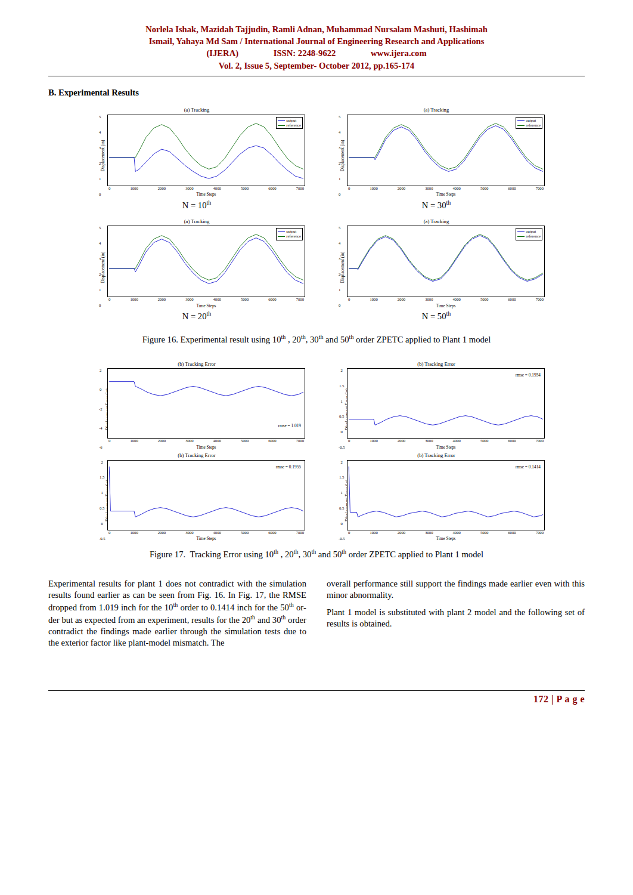Norlela Ishak, Mazidah Tajjudin, Ramli Adnan, Muhammad Nursalam Mashuti, Hashimah
Ismail, Yahaya Md Sam / International Journal of Engineering Research and Applications
(IJERA) ISSN: 2248-9622 www.ijera.com Vol. 2, Issue 5, September- October 2012, pp.165-174
B. Experimental Results
(a) Tracking
543210
Displacement (in)
output
reference
01000200030004000500060007000
Time Steps
N = 10th
(a) Tracking
543210
Displacement (in)
output
reference
01000200030004000500060007000
Time Steps
N = 30th
(a) Tracking
543210
Displacement (in)
output
reference
01000200030004000500060007000
Time Steps
N = 20th
(a) Tracking
543210
Displacement (in)
output
reference
01000200030004000500060007000
Time Steps
N = 50th
Figure 16. Experimental result using 10th , 20th, 30th and 50th order ZPETC applied to Plant 1 model
(b) Tracking Error
20-2-4-6
Displacement Error (in)
rmse = 1.019
01000200030004000500060007000
Time Steps
(b) Tracking Error
21.510.50-0.5
Displacement Error (in)
rmse = 0.1954
01000200030004000500060007000
Time Steps
(b) Tracking Error
21.510.50-0.5
Displacement Error (in)
rmse = 0.1955
01000200030004000500060007000
Time Steps
(b) Tracking Error
21.510.50-0.5
Displacement Error (in)
rmse = 0.1414
01000200030004000500060007000
Time Steps
Figure 17. Tracking Error using 10th , 20th, 30th and 50th order ZPETC applied to Plant 1 model
Experimental results for plant 1 does not contradict with the simulation results found earlier as can be seen from Fig. 16. In Fig. 17, the RMSE dropped from 1.019 inch for the 10th order to 0.1414 inch for the 50th order but as expected from an experiment, results for the 20th and 30th order contradict the findings made earlier through the simulation tests due to the exterior factor like plant-model mismatch. The
overall performance still support the findings made earlier even with this minor abnormality.
Plant 1 model is substituted with plant 2 model and the following set of results is obtained.
172 | P a g e